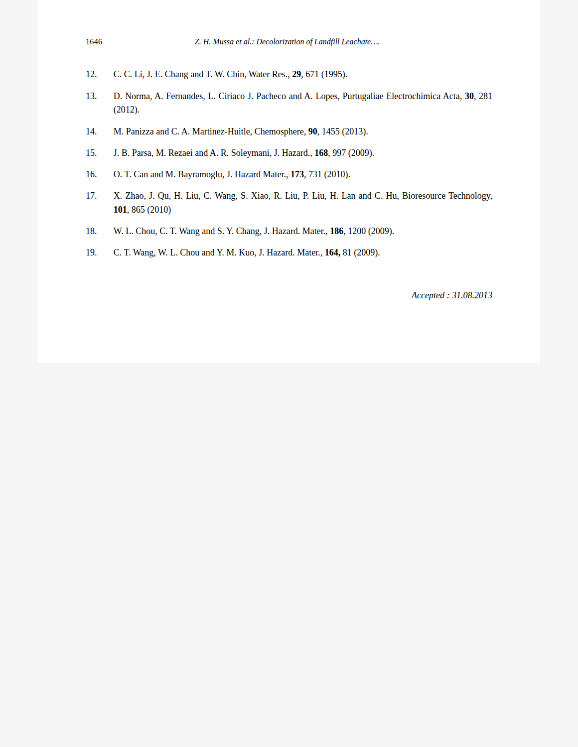1646 Z. H. Mussa et al.: Decolorization of Landfill Leachate….
12. C. C. Li, J. E. Chang and T. W. Chin, Water Res., 29, 671 (1995).
13. D. Norma, A. Fernandes, L. Ciriaco J. Pacheco and A. Lopes, Purtugaliae Electrochimica Acta, 30, 281 (2012).
14. M. Panizza and C. A. Martinez-Huitle, Chemosphere, 90, 1455 (2013).
15. J. B. Parsa, M. Rezaei and A. R. Soleymani, J. Hazard., 168, 997 (2009).
16. O. T. Can and M. Bayramoglu, J. Hazard Mater., 173, 731 (2010).
17. X. Zhao, J. Qu, H. Liu, C. Wang, S. Xiao, R. Liu, P. Liu, H. Lan and C. Hu, Bioresource Technology, 101, 865 (2010)
18. W. L. Chou, C. T. Wang and S. Y. Chang, J. Hazard. Mater., 186, 1200 (2009).
19. C. T. Wang, W. L. Chou and Y. M. Kuo, J. Hazard. Mater., 164, 81 (2009).
Accepted : 31.08.2013